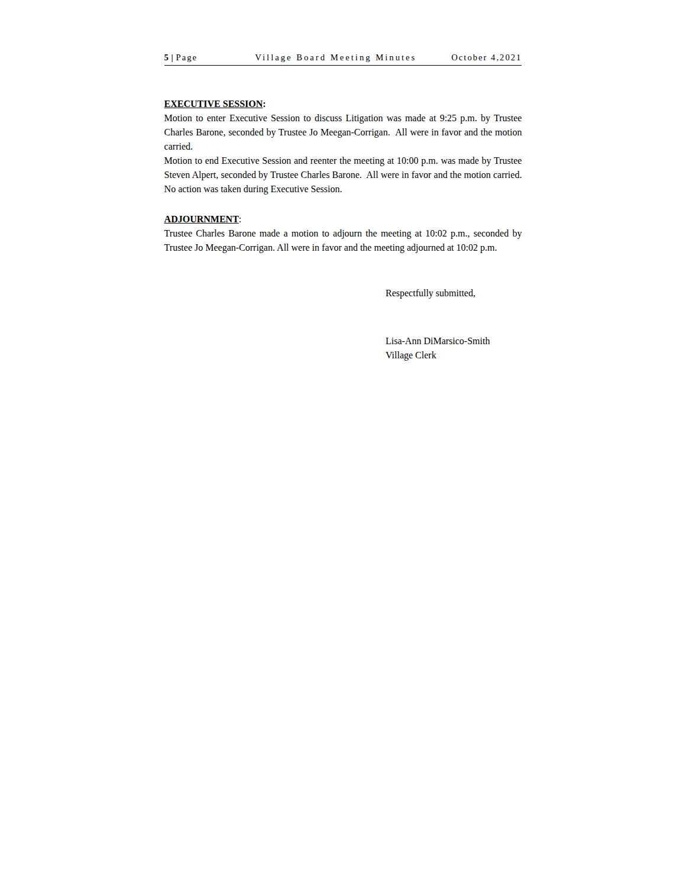5 | Page
Village Board Meeting Minutes
October 4,2021
EXECUTIVE SESSION
:
Motion to enter Executive Session to discuss Litigation was made at 9:25 p.m. by Trustee Charles Barone, seconded by Trustee Jo Meegan-Corrigan. All were in favor and the motion carried.
Motion to end Executive Session and reenter the meeting at 10:00 p.m. was made by Trustee Steven Alpert, seconded by Trustee Charles Barone. All were in favor and the motion carried. No action was taken during Executive Session.
ADJOURNMENT
:
Trustee Charles Barone made a motion to adjourn the meeting at 10:02 p.m., seconded by Trustee Jo Meegan-Corrigan. All were in favor and the meeting adjourned at 10:02 p.m.
Respectfully submitted,
Lisa-Ann DiMarsico-Smith
Village Clerk